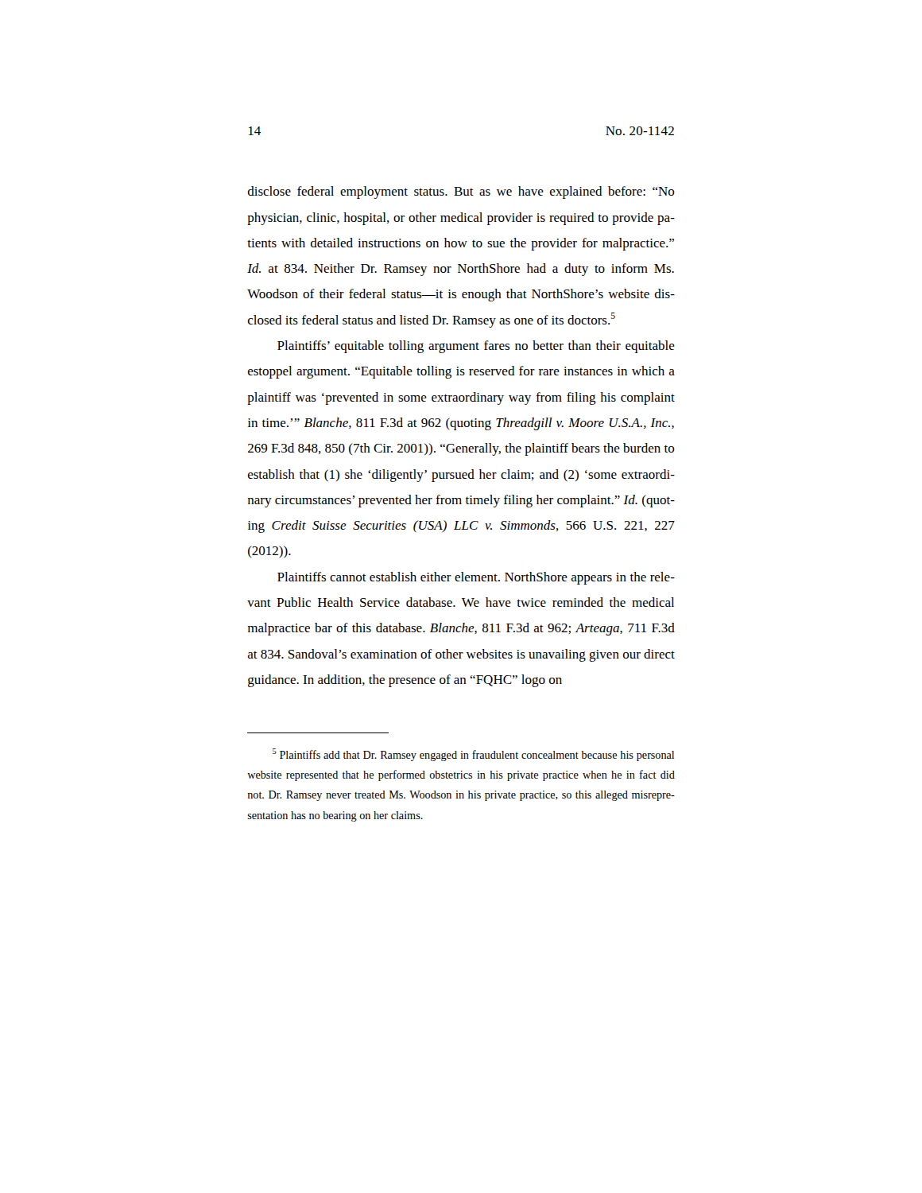14 No. 20-1142
disclose federal employment status. But as we have explained before: “No physician, clinic, hospital, or other medical provider is required to provide patients with detailed instructions on how to sue the provider for malpractice.” Id. at 834. Neither Dr. Ramsey nor NorthShore had a duty to inform Ms. Woodson of their federal status—it is enough that NorthShore’s website disclosed its federal status and listed Dr. Ramsey as one of its doctors.5
Plaintiffs’ equitable tolling argument fares no better than their equitable estoppel argument. “Equitable tolling is reserved for rare instances in which a plaintiff was ‘prevented in some extraordinary way from filing his complaint in time.’” Blanche, 811 F.3d at 962 (quoting Threadgill v. Moore U.S.A., Inc., 269 F.3d 848, 850 (7th Cir. 2001)). “Generally, the plaintiff bears the burden to establish that (1) she ‘diligently’ pursued her claim; and (2) ‘some extraordinary circumstances’ prevented her from timely filing her complaint.” Id. (quoting Credit Suisse Securities (USA) LLC v. Simmonds, 566 U.S. 221, 227 (2012)).
Plaintiffs cannot establish either element. NorthShore appears in the relevant Public Health Service database. We have twice reminded the medical malpractice bar of this database. Blanche, 811 F.3d at 962; Arteaga, 711 F.3d at 834. Sandoval’s examination of other websites is unavailing given our direct guidance. In addition, the presence of an “FQHC” logo on
5 Plaintiffs add that Dr. Ramsey engaged in fraudulent concealment because his personal website represented that he performed obstetrics in his private practice when he in fact did not. Dr. Ramsey never treated Ms. Woodson in his private practice, so this alleged misrepresentation has no bearing on her claims.